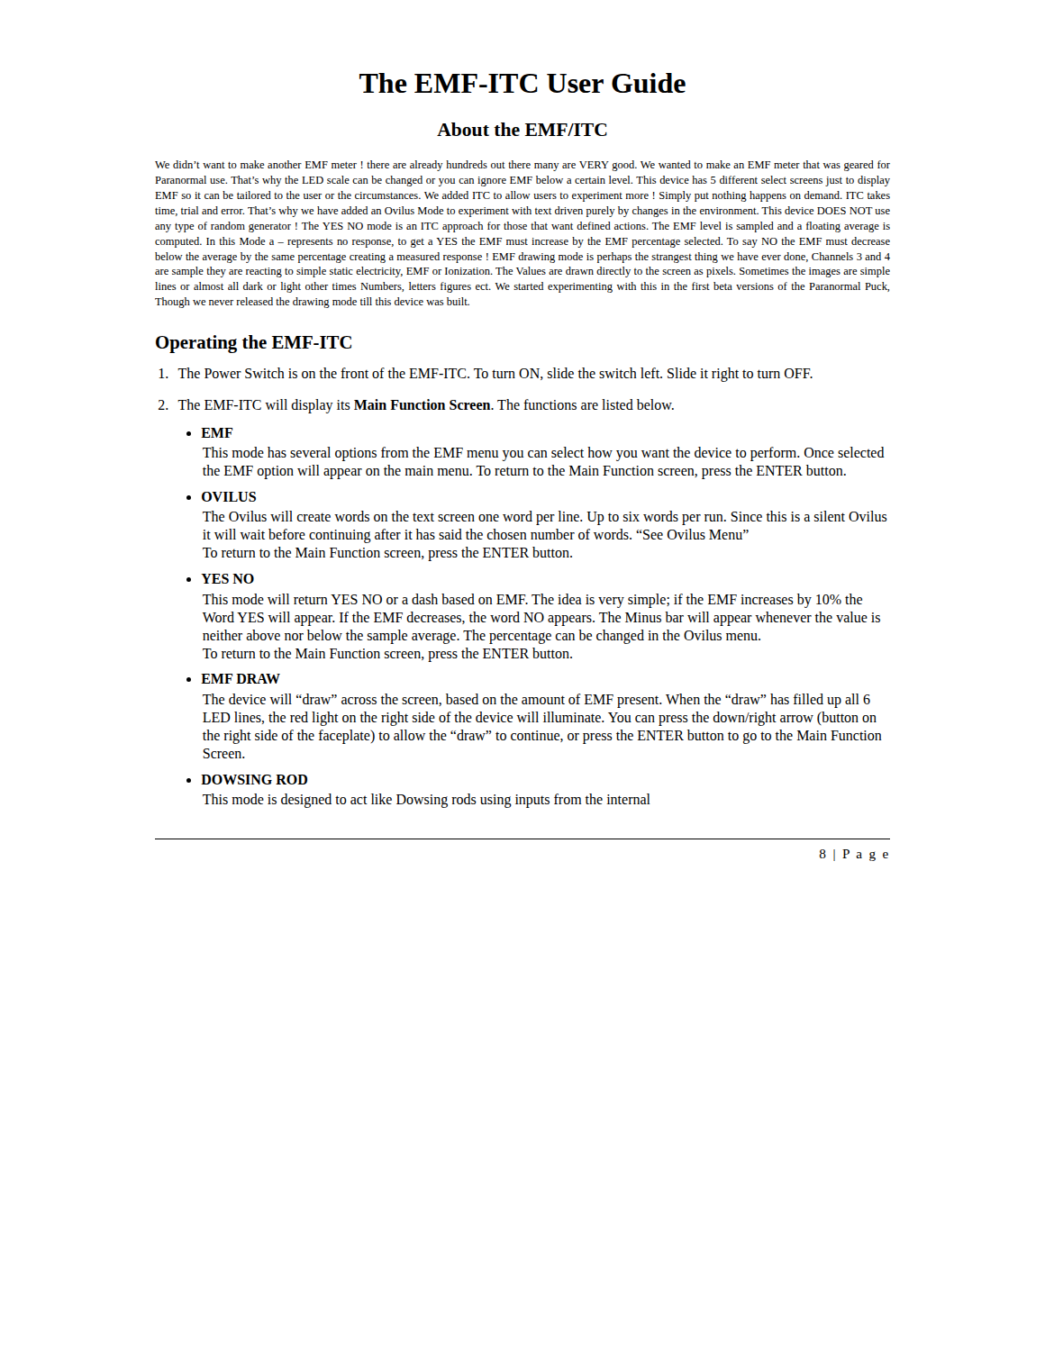The EMF-ITC User Guide
About the EMF/ITC
We didn’t want to make another EMF meter ! there are already hundreds out there many are VERY good. We wanted to make an EMF meter that was geared for Paranormal use. That’s why the LED scale can be changed or you can ignore EMF below a certain level. This device has 5 different select screens just to display EMF so it can be tailored to the user or the circumstances. We added ITC to allow users to experiment more ! Simply put nothing happens on demand. ITC takes time, trial and error. That’s why we have added an Ovilus Mode to experiment with text driven purely by changes in the environment. This device DOES NOT use any type of random generator ! The YES NO mode is an ITC approach for those that want defined actions. The EMF level is sampled and a floating average is computed. In this Mode a – represents no response, to get a YES the EMF must increase by the EMF percentage selected. To say NO the EMF must decrease below the average by the same percentage creating a measured response ! EMF drawing mode is perhaps the strangest thing we have ever done, Channels 3 and 4 are sample they are reacting to simple static electricity, EMF or Ionization. The Values are drawn directly to the screen as pixels. Sometimes the images are simple lines or almost all dark or light other times Numbers, letters figures ect. We started experimenting with this in the first beta versions of the Paranormal Puck, Though we never released the drawing mode till this device was built.
Operating the EMF-ITC
The Power Switch is on the front of the EMF-ITC. To turn ON, slide the switch left. Slide it right to turn OFF.
The EMF-ITC will display its Main Function Screen. The functions are listed below.
EMF
This mode has several options from the EMF menu you can select how you want the device to perform. Once selected the EMF option will appear on the main menu. To return to the Main Function screen, press the ENTER button.
OVILUS
The Ovilus will create words on the text screen one word per line. Up to six words per run. Since this is a silent Ovilus it will wait before continuing after it has said the chosen number of words. “See Ovilus Menu”
To return to the Main Function screen, press the ENTER button.
YES NO
This mode will return YES NO or a dash based on EMF. The idea is very simple; if the EMF increases by 10% the Word YES will appear. If the EMF decreases, the word NO appears. The Minus bar will appear whenever the value is neither above nor below the sample average. The percentage can be changed in the Ovilus menu.
To return to the Main Function screen, press the ENTER button.
EMF DRAW
The device will “draw” across the screen, based on the amount of EMF present. When the “draw” has filled up all 6 LED lines, the red light on the right side of the device will illuminate. You can press the down/right arrow (button on the right side of the faceplate) to allow the “draw” to continue, or press the ENTER button to go to the Main Function Screen.
DOWSING ROD
This mode is designed to act like Dowsing rods using inputs from the internal
8 | P a g e